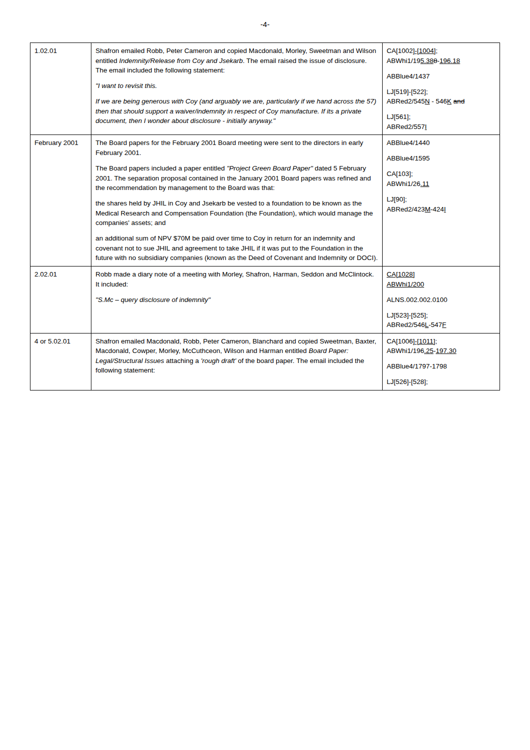-4-
| 1.02.01 | Shafron emailed Robb, Peter Cameron and copied Macdonald, Morley, Sweetman and Wilson entitled Indemnity/Release from Coy and Jsekarb . The email raised the issue of disclosure. The email included the following statement: "I want to revisit this. If we are being generous with Coy (and arguably we are, particularly if we hand across the 57) then that should support a waiver/indemnity in respect of Coy manufacture. If its a private document, then I wonder about disclosure - initially anyway." | CA[1002] -[1004] ; ABWhi1/19 5.38 8 - 196.18 ABBlue4/1437 LJ[519]-[522]; ABRed2/545 N - 546 K and LJ[561]; ABRed2/557 I |
| February 2001 | The Board papers for the February 2001 Board meeting were sent to the directors in early February 2001. The Board papers included a paper entitled "Project Green Board Paper" dated 5 February 2001. The separation proposal contained in the January 2001 Board papers was refined and the recommendation by management to the Board was that: the shares held by JHIL in Coy and Jsekarb be vested to a foundation to be known as the Medical Research and Compensation Foundation (the Foundation), which would manage the companies' assets; and an additional sum of NPV $70M be paid over time to Coy in return for an indemnity and covenant not to sue JHIL and agreement to take JHIL if it was put to the Foundation in the future with no subsidiary companies (known as the Deed of Covenant and Indemnity or DOCI). | ABBlue4/1440 ABBlue4/1595 CA[103]; ABWhi1/26 .11 LJ[90]; ABRed2/423 M -424 I |
| 2.02.01 | Robb made a diary note of a meeting with Morley, Shafron, Harman, Seddon and McClintock. It included: "S.Mc – query disclosure of indemnity" | CA[1028] ABWhi1/200 ALNS.002.002.0100 LJ[523]-[525]; ABRed2/546 L -547 F |
| 4 or 5.02.01 | Shafron emailed Macdonald, Robb, Peter Cameron, Blanchard and copied Sweetman, Baxter, Macdonald, Cowper, Morley, McCuthceon, Wilson and Harman entitled Board Paper: Legal/Structural Issues attaching a 'rough draft' of the board paper. The email included the following statement: | CA[1006] -[1011] ; ABWhi1/196 .25 - 197.30 ABBlue4/1797-1798 LJ[526]-[528]; |